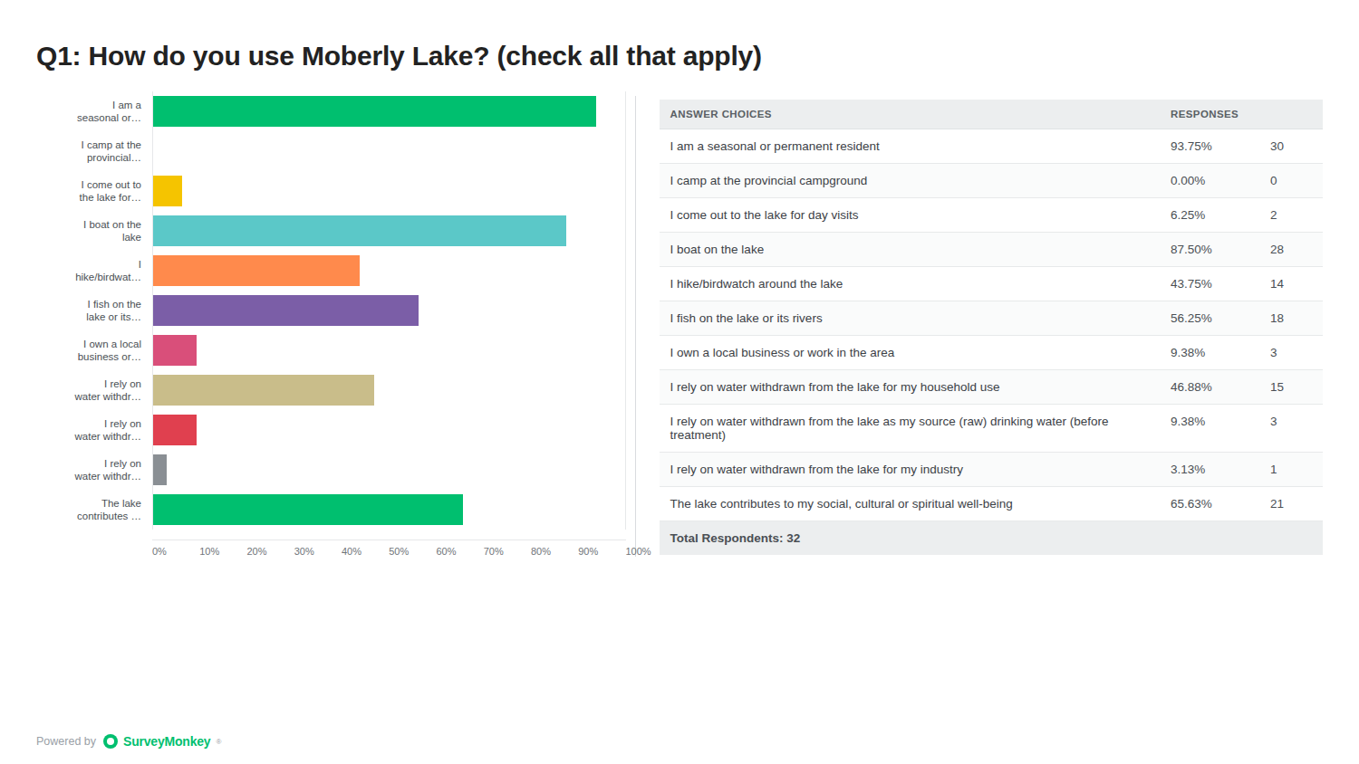Q1: How do you use Moberly Lake? (check all that apply)
I am a seasonal or…
I camp at the provincial…
I come out to the lake for…
I boat on the lake
I hike/birdwat…
I fish on the lake or its…
I own a local business or…
I rely on water withdr…
I rely on water withdr…
I rely on water withdr…
The lake contributes …
0% 10% 20% 30% 40% 50% 60% 70% 80% 90% 100%
| Answer Choices | Responses | |
| --- | --- | --- |
| I am a seasonal or permanent resident | 93.75% | 30 |
| I camp at the provincial campground | 0.00% | 0 |
| I come out to the lake for day visits | 6.25% | 2 |
| I boat on the lake | 87.50% | 28 |
| I hike/birdwatch around the lake | 43.75% | 14 |
| I fish on the lake or its rivers | 56.25% | 18 |
| I own a local business or work in the area | 9.38% | 3 |
| I rely on water withdrawn from the lake for my household use | 46.88% | 15 |
| I rely on water withdrawn from the lake as my source (raw) drinking water (before treatment) | 9.38% | 3 |
| I rely on water withdrawn from the lake for my industry | 3.13% | 1 |
| The lake contributes to my social, cultural or spiritual well-being | 65.63% | 21 |
| Total Respondents: 32 | | |
Powered by SurveyMonkey®